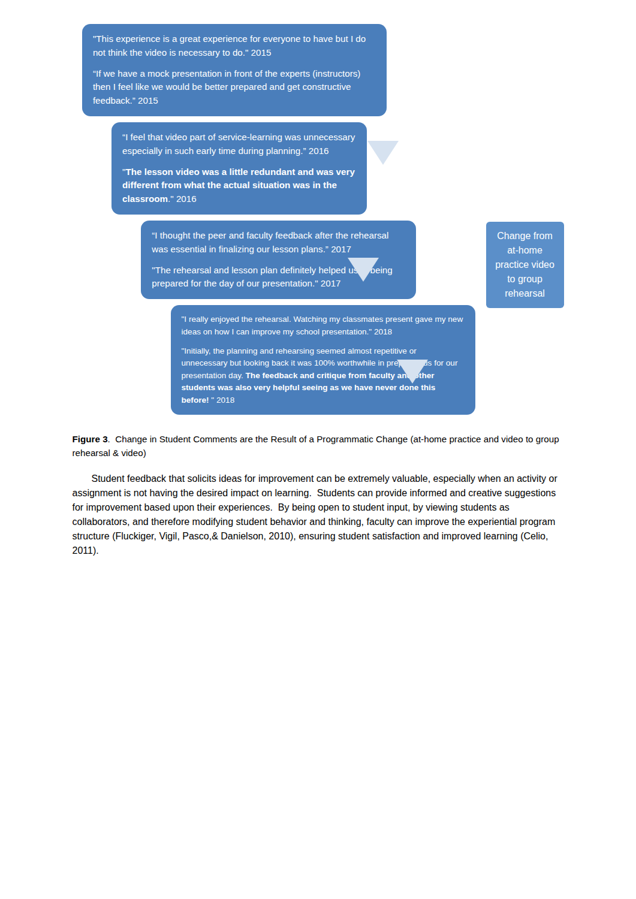"This experience is a great experience for everyone to have but I do not think the video is necessary to do." 2015
“If we have a mock presentation in front of the experts (instructors) then I feel like we would be better prepared and get constructive feedback.” 2015
“I feel that video part of service-learning was unnecessary especially in such early time during planning.” 2016
"The lesson video was a little redundant and was very different from what the actual situation was in the classroom." 2016
Change from at-home practice video to group rehearsal
“I thought the peer and faculty feedback after the rehearsal was essential in finalizing our lesson plans.” 2017
"The rehearsal and lesson plan definitely helped us in being prepared for the day of our presentation." 2017
"I really enjoyed the rehearsal. Watching my classmates present gave my new ideas on how I can improve my school presentation." 2018
"Initially, the planning and rehearsing seemed almost repetitive or unnecessary but looking back it was 100% worthwhile in preparing us for our presentation day. The feedback and critique from faculty and other students was also very helpful seeing as we have never done this before! " 2018
Figure 3. Change in Student Comments are the Result of a Programmatic Change (at-home practice and video to group rehearsal & video)
Student feedback that solicits ideas for improvement can be extremely valuable, especially when an activity or assignment is not having the desired impact on learning. Students can provide informed and creative suggestions for improvement based upon their experiences. By being open to student input, by viewing students as collaborators, and therefore modifying student behavior and thinking, faculty can improve the experiential program structure (Fluckiger, Vigil, Pasco,& Danielson, 2010), ensuring student satisfaction and improved learning (Celio, 2011).